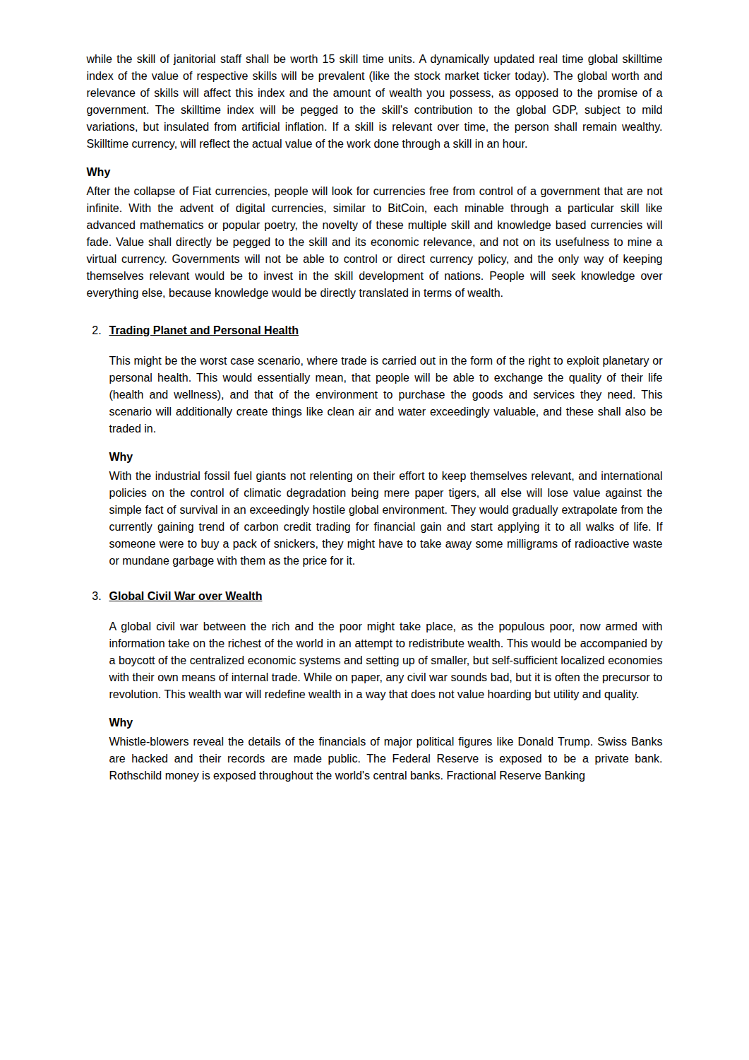while the skill of janitorial staff shall be worth 15 skill time units. A dynamically updated real time global skilltime index of the value of respective skills will be prevalent (like the stock market ticker today). The global worth and relevance of skills will affect this index and the amount of wealth you possess, as opposed to the promise of a government. The skilltime index will be pegged to the skill's contribution to the global GDP, subject to mild variations, but insulated from artificial inflation. If a skill is relevant over time, the person shall remain wealthy. Skilltime currency, will reflect the actual value of the work done through a skill in an hour.
Why
After the collapse of Fiat currencies, people will look for currencies free from control of a government that are not infinite. With the advent of digital currencies, similar to BitCoin, each minable through a particular skill like advanced mathematics or popular poetry, the novelty of these multiple skill and knowledge based currencies will fade. Value shall directly be pegged to the skill and its economic relevance, and not on its usefulness to mine a virtual currency. Governments will not be able to control or direct currency policy, and the only way of keeping themselves relevant would be to invest in the skill development of nations. People will seek knowledge over everything else, because knowledge would be directly translated in terms of wealth.
Trading Planet and Personal Health
This might be the worst case scenario, where trade is carried out in the form of the right to exploit planetary or personal health. This would essentially mean, that people will be able to exchange the quality of their life (health and wellness), and that of the environment to purchase the goods and services they need. This scenario will additionally create things like clean air and water exceedingly valuable, and these shall also be traded in.
Why
With the industrial fossil fuel giants not relenting on their effort to keep themselves relevant, and international policies on the control of climatic degradation being mere paper tigers, all else will lose value against the simple fact of survival in an exceedingly hostile global environment. They would gradually extrapolate from the currently gaining trend of carbon credit trading for financial gain and start applying it to all walks of life. If someone were to buy a pack of snickers, they might have to take away some milligrams of radioactive waste or mundane garbage with them as the price for it.
Global Civil War over Wealth
A global civil war between the rich and the poor might take place, as the populous poor, now armed with information take on the richest of the world in an attempt to redistribute wealth. This would be accompanied by a boycott of the centralized economic systems and setting up of smaller, but self-sufficient localized economies with their own means of internal trade. While on paper, any civil war sounds bad, but it is often the precursor to revolution. This wealth war will redefine wealth in a way that does not value hoarding but utility and quality.
Why
Whistle-blowers reveal the details of the financials of major political figures like Donald Trump. Swiss Banks are hacked and their records are made public. The Federal Reserve is exposed to be a private bank. Rothschild money is exposed throughout the world's central banks. Fractional Reserve Banking